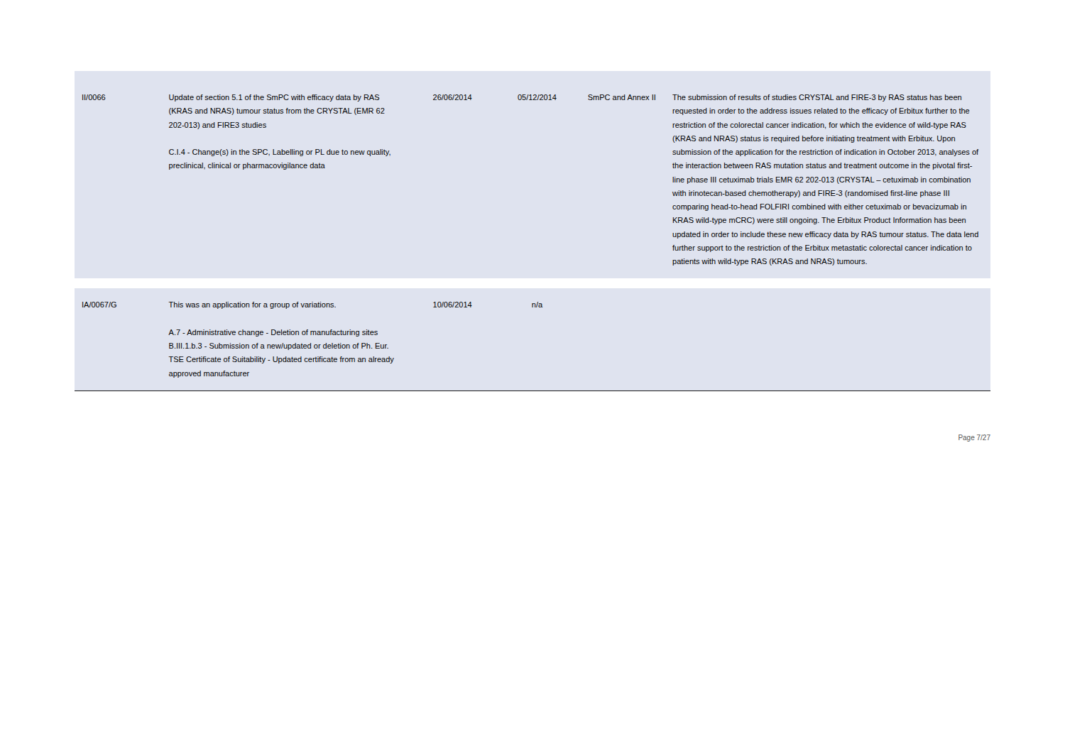| II/0066 | Update of section 5.1 of the SmPC with efficacy data by RAS (KRAS and NRAS) tumour status from the CRYSTAL (EMR 62 202-013) and FIRE3 studies C.I.4 - Change(s) in the SPC, Labelling or PL due to new quality, preclinical, clinical or pharmacovigilance data | 26/06/2014 | 05/12/2014 | SmPC and Annex II | The submission of results of studies CRYSTAL and FIRE-3 by RAS status has been requested in order to the address issues related to the efficacy of Erbitux further to the restriction of the colorectal cancer indication, for which the evidence of wild-type RAS (KRAS and NRAS) status is required before initiating treatment with Erbitux. Upon submission of the application for the restriction of indication in October 2013, analyses of the interaction between RAS mutation status and treatment outcome in the pivotal first-line phase III cetuximab trials EMR 62 202-013 (CRYSTAL – cetuximab in combination with irinotecan-based chemotherapy) and FIRE-3 (randomised first-line phase III comparing head-to-head FOLFIRI combined with either cetuximab or bevacizumab in KRAS wild-type mCRC) were still ongoing. The Erbitux Product Information has been updated in order to include these new efficacy data by RAS tumour status. The data lend further support to the restriction of the Erbitux metastatic colorectal cancer indication to patients with wild-type RAS (KRAS and NRAS) tumours. |
| IA/0067/G | This was an application for a group of variations. A.7 - Administrative change - Deletion of manufacturing sites B.III.1.b.3 - Submission of a new/updated or deletion of Ph. Eur. TSE Certificate of Suitability - Updated certificate from an already approved manufacturer | 10/06/2014 | n/a | | |
Page 7/27